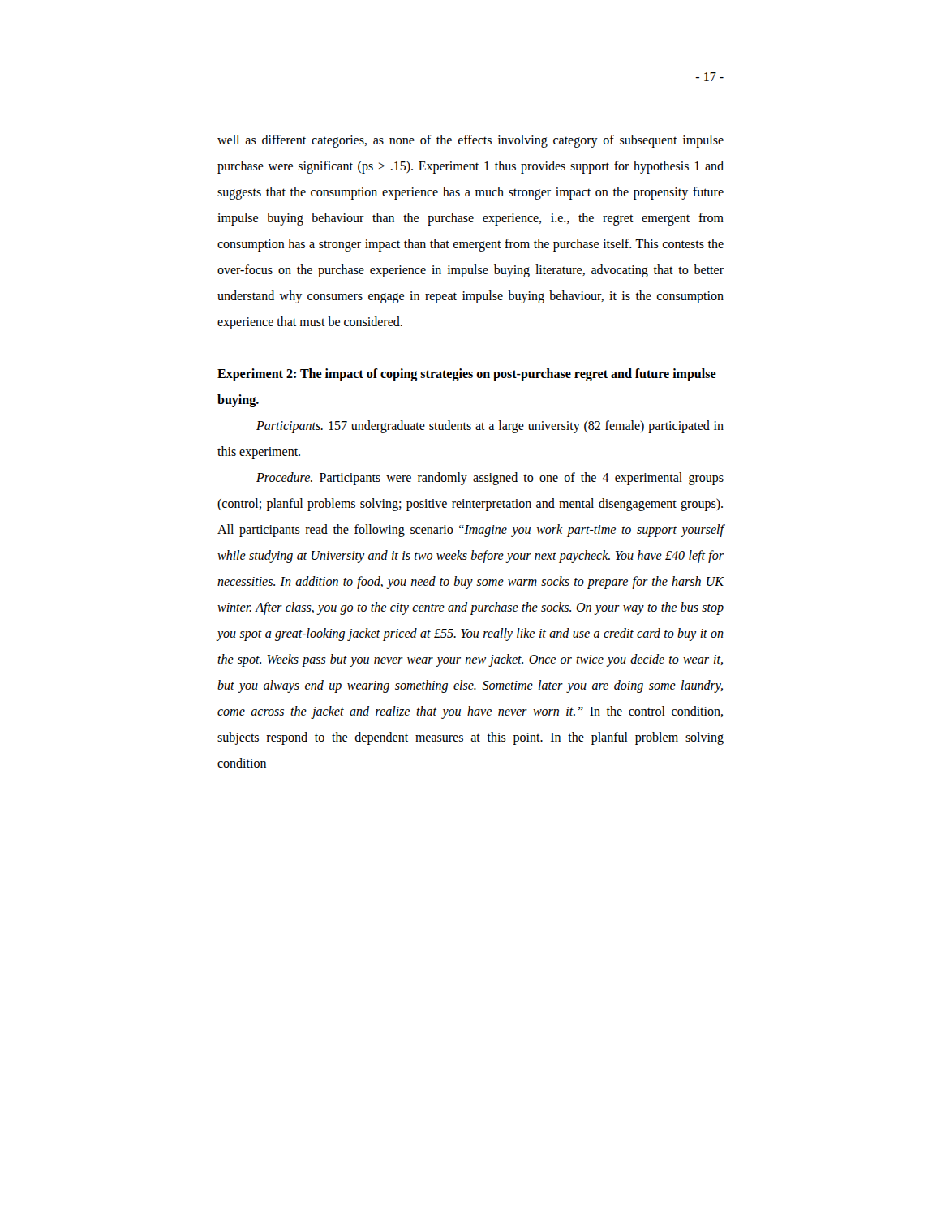- 17 -
well as different categories, as none of the effects involving category of subsequent impulse purchase were significant (ps > .15). Experiment 1 thus provides support for hypothesis 1 and suggests that the consumption experience has a much stronger impact on the propensity future impulse buying behaviour than the purchase experience, i.e., the regret emergent from consumption has a stronger impact than that emergent from the purchase itself. This contests the over-focus on the purchase experience in impulse buying literature, advocating that to better understand why consumers engage in repeat impulse buying behaviour, it is the consumption experience that must be considered.
Experiment 2: The impact of coping strategies on post-purchase regret and future impulse buying.
Participants. 157 undergraduate students at a large university (82 female) participated in this experiment.
Procedure. Participants were randomly assigned to one of the 4 experimental groups (control; planful problems solving; positive reinterpretation and mental disengagement groups). All participants read the following scenario “Imagine you work part-time to support yourself while studying at University and it is two weeks before your next paycheck. You have £40 left for necessities. In addition to food, you need to buy some warm socks to prepare for the harsh UK winter. After class, you go to the city centre and purchase the socks. On your way to the bus stop you spot a great-looking jacket priced at £55. You really like it and use a credit card to buy it on the spot. Weeks pass but you never wear your new jacket. Once or twice you decide to wear it, but you always end up wearing something else. Sometime later you are doing some laundry, come across the jacket and realize that you have never worn it.” In the control condition, subjects respond to the dependent measures at this point. In the planful problem solving condition